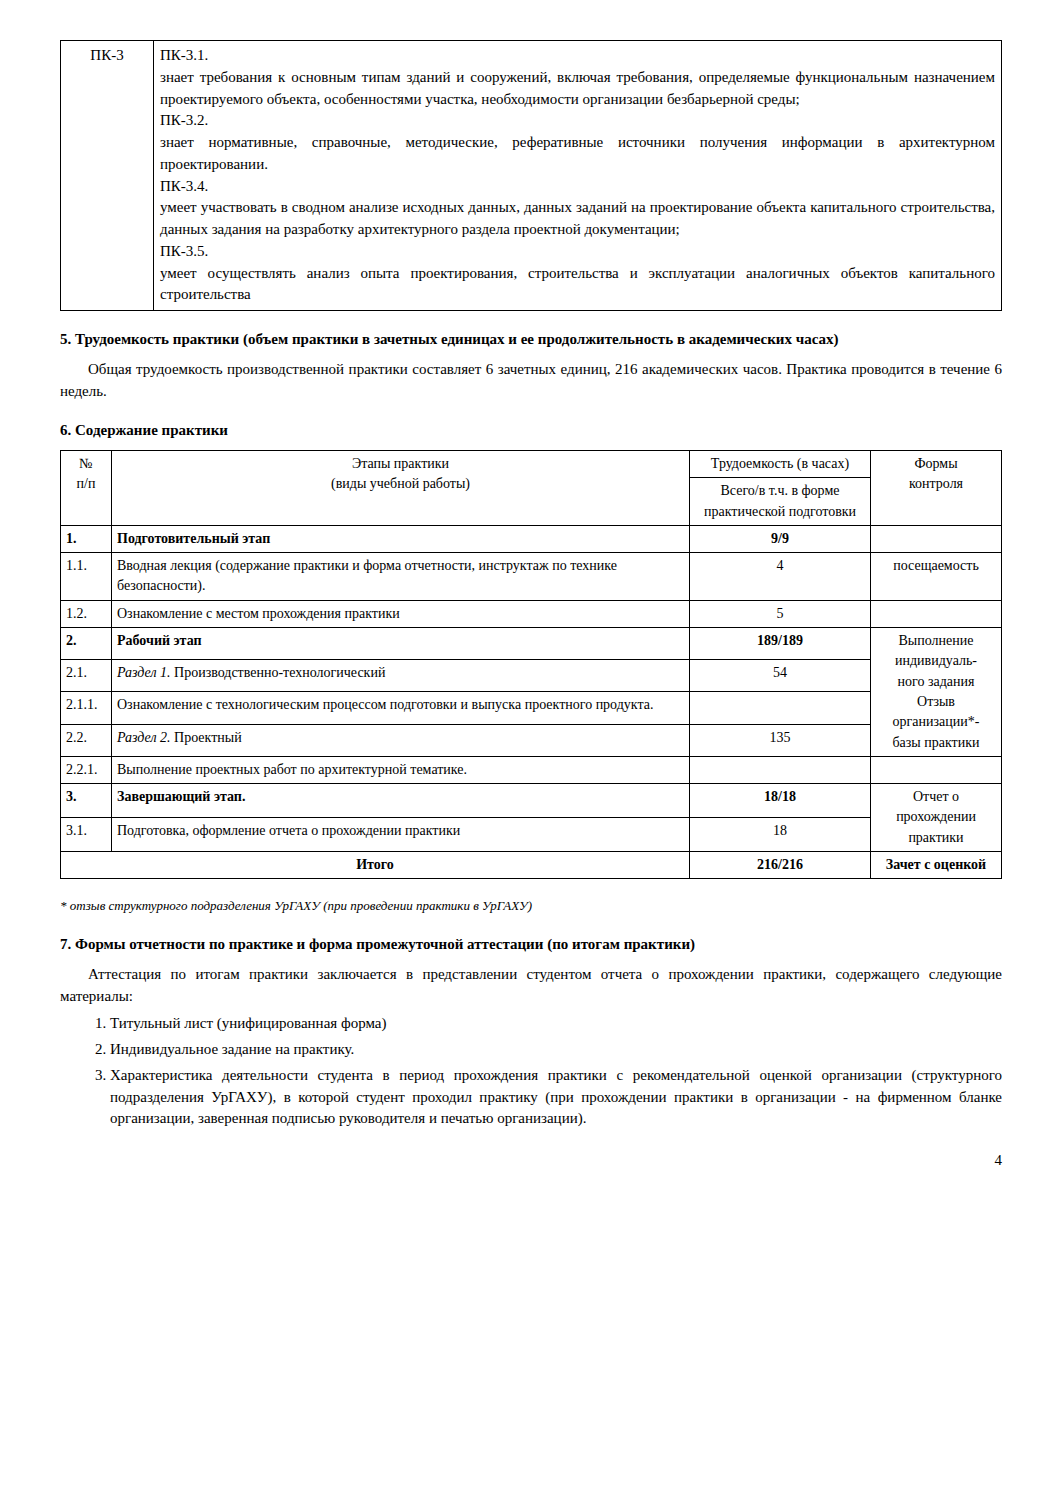| ПК-3 | ПК-3.1. знает требования к основным типам зданий и сооружений, включая требования, определяемые функциональным назначением проектируемого объекта, особенностями участка, необходимости организации безбарьерной среды; ПК-3.2. знает нормативные, справочные, методические, реферативные источники получения информации в архитектурном проектировании. ПК-3.4. умеет участвовать в сводном анализе исходных данных, данных заданий на проектирование объекта капитального строительства, данных задания на разработку архитектурного раздела проектной документации; ПК-3.5. умеет осуществлять анализ опыта проектирования, строительства и эксплуатации аналогичных объектов капитального строительства |
5. Трудоемкость практики (объем практики в зачетных единицах и ее продолжительность в академических часах)
Общая трудоемкость производственной практики составляет 6 зачетных единиц, 216 академических часов. Практика проводится в течение 6 недель.
6. Содержание практики
| № п/п | Этапы практики (виды учебной работы) | Трудоемкость (в часах) | Формы контроля |
| --- | --- | --- | --- |
| Всего/в т.ч. в форме практической подготовки |
| 1. | Подготовительный этап | 9/9 | |
| 1.1. | Вводная лекция (содержание практики и форма отчетности, инструктаж по технике безопасности). | 4 | посещаемость |
| 1.2. | Ознакомление с местом прохождения практики | 5 | |
| 2. | Рабочий этап | 189/189 | Выполнение индивидуаль- ного задания Отзыв организации*- базы практики |
| 2.1. | Раздел 1. Производственно-технологический | 54 |
| 2.1.1. | Ознакомление с технологическим процессом подготовки и выпуска проектного продукта. | |
| 2.2. | Раздел 2. Проектный | 135 |
| 2.2.1. | Выполнение проектных работ по архитектурной тематике. | | |
| 3. | Завершающий этап. | 18/18 | Отчет о прохождении практики |
| 3.1. | Подготовка, оформление отчета о прохождении практики | 18 |
| Итого | 216/216 | Зачет с оценкой |
* отзыв структурного подразделения УрГАХУ (при проведении практики в УрГАХУ)
7. Формы отчетности по практике и форма промежуточной аттестации (по итогам практики)
Аттестация по итогам практики заключается в представлении студентом отчета о прохождении практики, содержащего следующие материалы:
Титульный лист (унифицированная форма)
Индивидуальное задание на практику.
Характеристика деятельности студента в период прохождения практики с рекомендательной оценкой организации (структурного подразделения УрГАХУ), в которой студент проходил практику (при прохождении практики в организации - на фирменном бланке организации, заверенная подписью руководителя и печатью организации).
4